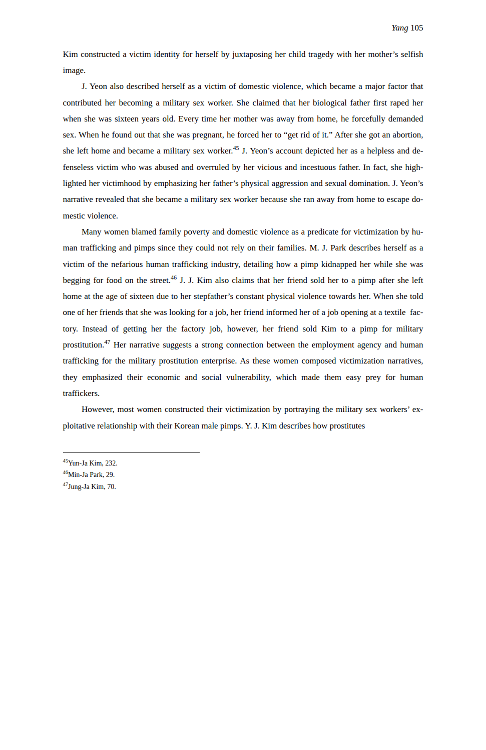Yang 105
Kim constructed a victim identity for herself by juxtaposing her child tragedy with her mother’s selfish image.
J. Yeon also described herself as a victim of domestic violence, which became a major factor that contributed her becoming a military sex worker. She claimed that her biological father first raped her when she was sixteen years old. Every time her mother was away from home, he forcefully demanded sex. When he found out that she was pregnant, he forced her to “get rid of it.” After she got an abortion, she left home and became a military sex worker.45 J. Yeon’s account depicted her as a helpless and defenseless victim who was abused and overruled by her vicious and incestuous father. In fact, she highlighted her victimhood by emphasizing her father’s physical aggression and sexual domination. J. Yeon’s narrative revealed that she became a military sex worker because she ran away from home to escape domestic violence.
Many women blamed family poverty and domestic violence as a predicate for victimization by human trafficking and pimps since they could not rely on their families. M. J. Park describes herself as a victim of the nefarious human trafficking industry, detailing how a pimp kidnapped her while she was begging for food on the street.46 J. J. Kim also claims that her friend sold her to a pimp after she left home at the age of sixteen due to her stepfather’s constant physical violence towards her. When she told one of her friends that she was looking for a job, her friend informed her of a job opening at a textile factory. Instead of getting her the factory job, however, her friend sold Kim to a pimp for military prostitution.47 Her narrative suggests a strong connection between the employment agency and human trafficking for the military prostitution enterprise. As these women composed victimization narratives, they emphasized their economic and social vulnerability, which made them easy prey for human traffickers.
However, most women constructed their victimization by portraying the military sex workers’ exploitative relationship with their Korean male pimps. Y. J. Kim describes how prostitutes
45Yun-Ja Kim, 232.
46Min-Ja Park, 29.
47Jung-Ja Kim, 70.